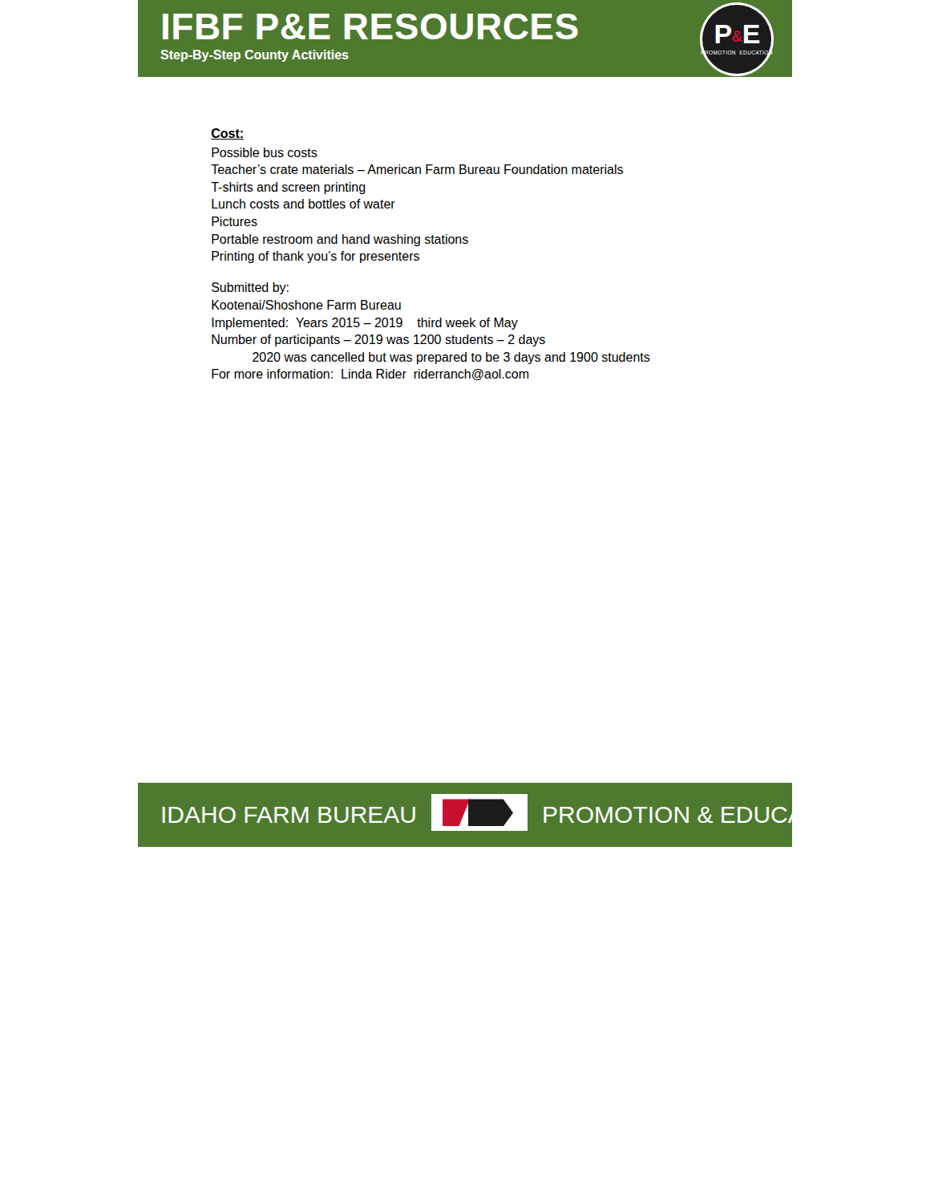IFBF P&E RESOURCES
Step-By-Step County Activities
P&E
Promotion Education
Cost:
Possible bus costs
Teacher’s crate materials – American Farm Bureau Foundation materials
T-shirts and screen printing
Lunch costs and bottles of water
Pictures
Portable restroom and hand washing stations
Printing of thank you’s for presenters
Submitted by:
Kootenai/Shoshone Farm Bureau
Implemented: Years 2015 – 2019 third week of May
Number of participants – 2019 was 1200 students – 2 days
2020 was cancelled but was prepared to be 3 days and 1900 students
For more information: Linda Rider riderranch@aol.com
IDAHO FARM BUREAU
PROMOTION & EDUCATION